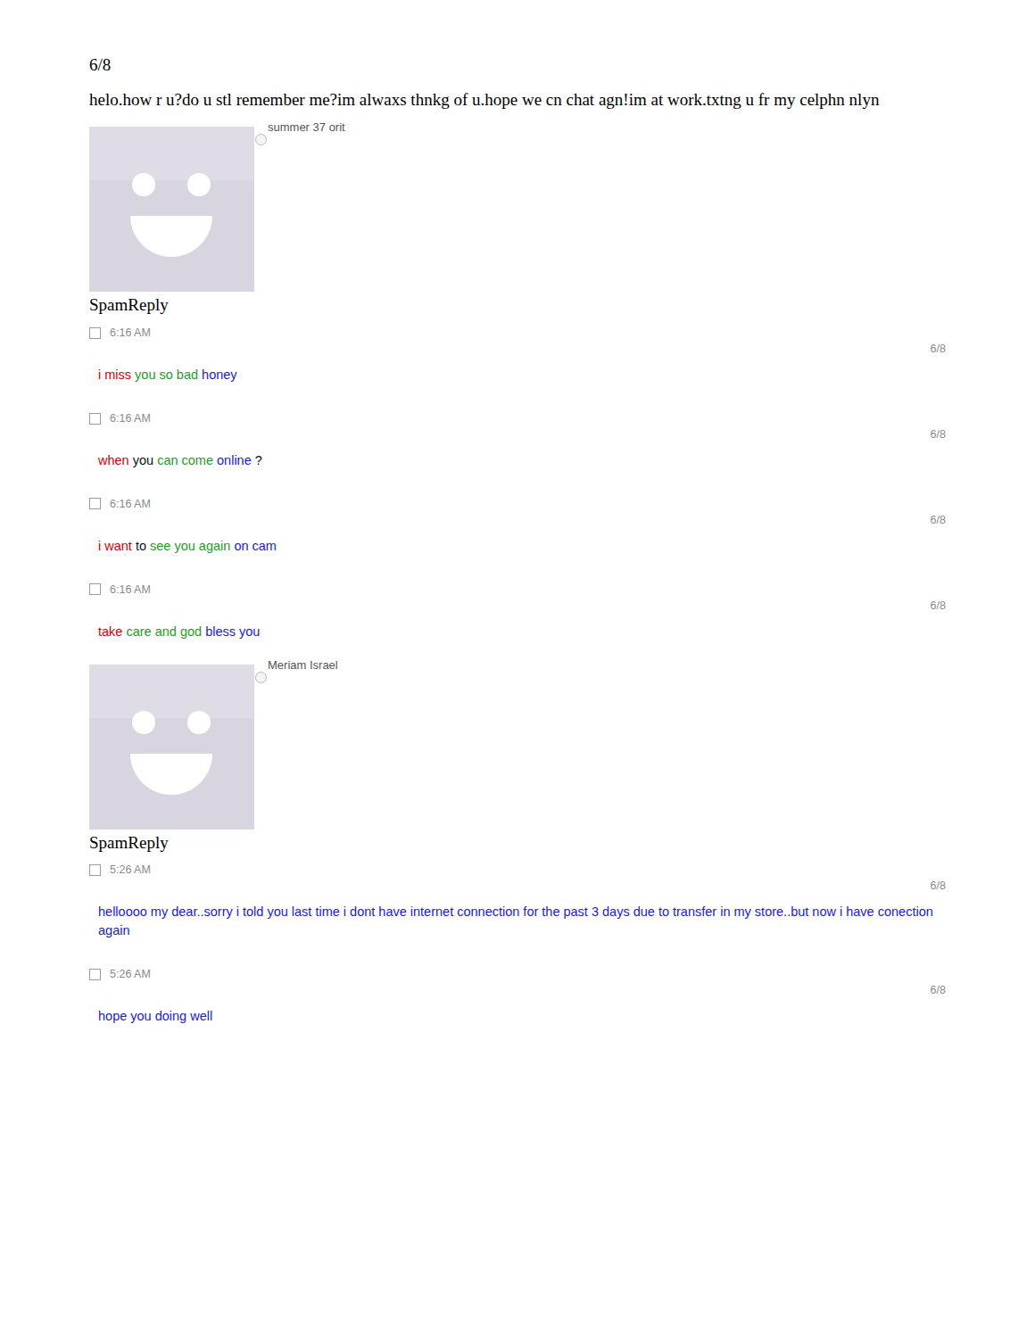6/8
helo.how r u?do u stl remember me?im alwaxs thnkg of u.hope we cn chat agn!im at work.txtng u fr my celphn nlyn
summer 37 orit
SpamReply
6:16 AM 6/8
i miss you so bad honey
6:16 AM 6/8
when you can come online ?
6:16 AM 6/8
i want to see you again on cam
6:16 AM 6/8
take care and god bless you
Meriam Israel
SpamReply
5:26 AM 6/8
helloooo my dear..sorry i told you last time i dont have internet connection for the past 3 days due to transfer in my store..but now i have conection again
5:26 AM 6/8
hope you doing well